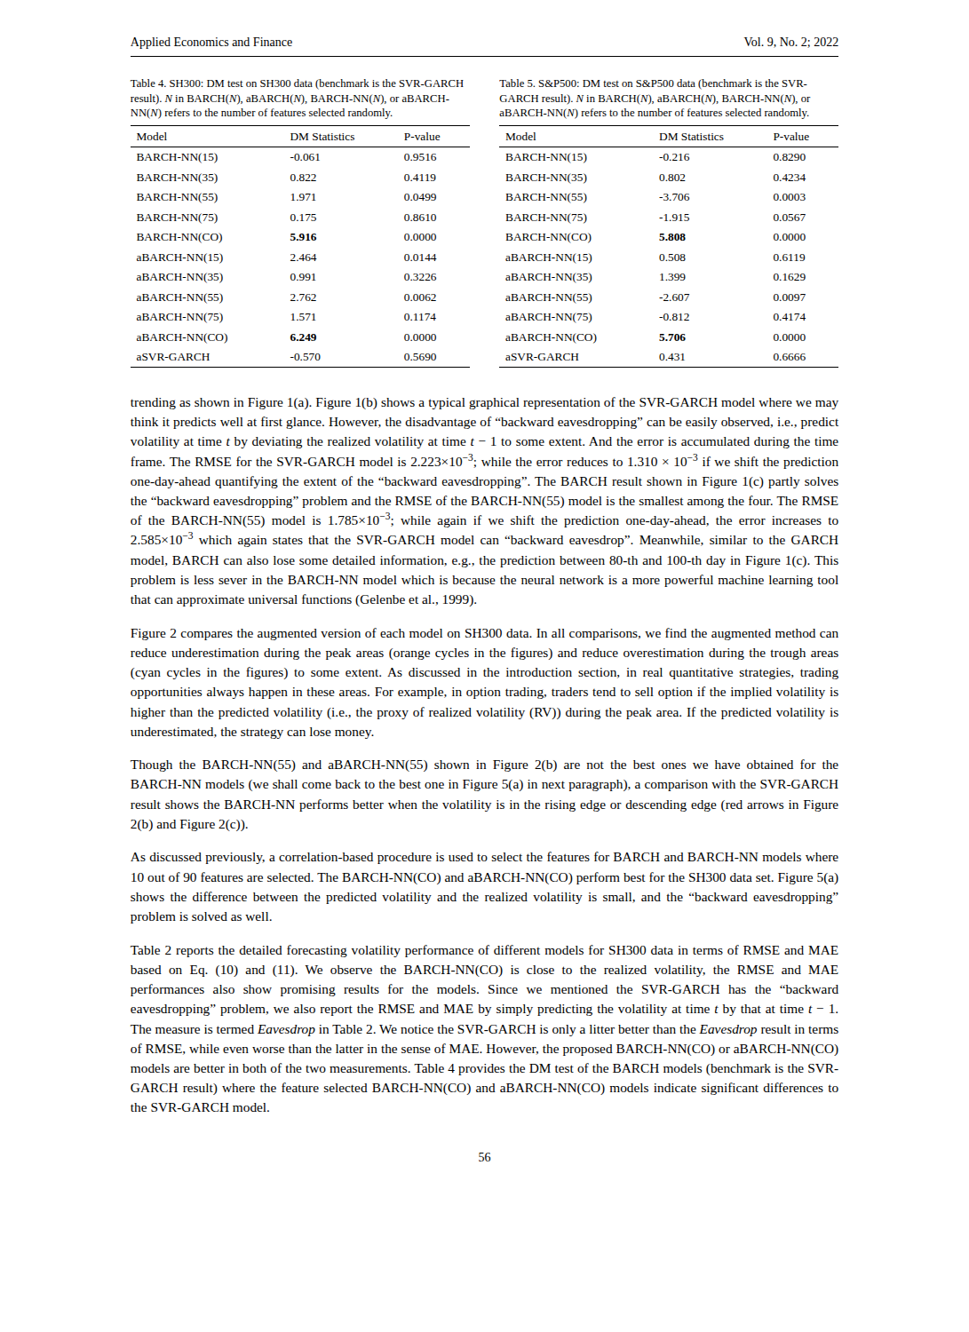Applied Economics and Finance Vol. 9, No. 2; 2022
Table 4. SH300: DM test on SH300 data (benchmark is the SVR-GARCH result). N in BARCH(N), aBARCH(N), BARCH-NN(N), or aBARCH-NN(N) refers to the number of features selected randomly.
| Model | DM Statistics | P-value |
| --- | --- | --- |
| BARCH-NN(15) | -0.061 | 0.9516 |
| BARCH-NN(35) | 0.822 | 0.4119 |
| BARCH-NN(55) | 1.971 | 0.0499 |
| BARCH-NN(75) | 0.175 | 0.8610 |
| BARCH-NN(CO) | 5.916 | 0.0000 |
| aBARCH-NN(15) | 2.464 | 0.0144 |
| aBARCH-NN(35) | 0.991 | 0.3226 |
| aBARCH-NN(55) | 2.762 | 0.0062 |
| aBARCH-NN(75) | 1.571 | 0.1174 |
| aBARCH-NN(CO) | 6.249 | 0.0000 |
| aSVR-GARCH | -0.570 | 0.5690 |
Table 5. S&P500: DM test on S&P500 data (benchmark is the SVR-GARCH result). N in BARCH(N), aBARCH(N), BARCH-NN(N), or aBARCH-NN(N) refers to the number of features selected randomly.
| Model | DM Statistics | P-value |
| --- | --- | --- |
| BARCH-NN(15) | -0.216 | 0.8290 |
| BARCH-NN(35) | 0.802 | 0.4234 |
| BARCH-NN(55) | -3.706 | 0.0003 |
| BARCH-NN(75) | -1.915 | 0.0567 |
| BARCH-NN(CO) | 5.808 | 0.0000 |
| aBARCH-NN(15) | 0.508 | 0.6119 |
| aBARCH-NN(35) | 1.399 | 0.1629 |
| aBARCH-NN(55) | -2.607 | 0.0097 |
| aBARCH-NN(75) | -0.812 | 0.4174 |
| aBARCH-NN(CO) | 5.706 | 0.0000 |
| aSVR-GARCH | 0.431 | 0.6666 |
trending as shown in Figure 1(a). Figure 1(b) shows a typical graphical representation of the SVR-GARCH model where we may think it predicts well at first glance. However, the disadvantage of “backward eavesdropping” can be easily observed, i.e., predict volatility at time t by deviating the realized volatility at time t − 1 to some extent. And the error is accumulated during the time frame. The RMSE for the SVR-GARCH model is 2.223×10−3; while the error reduces to 1.310 × 10−3 if we shift the prediction one-day-ahead quantifying the extent of the “backward eavesdropping”. The BARCH result shown in Figure 1(c) partly solves the “backward eavesdropping” problem and the RMSE of the BARCH-NN(55) model is the smallest among the four. The RMSE of the BARCH-NN(55) model is 1.785×10−3; while again if we shift the prediction one-day-ahead, the error increases to 2.585×10−3 which again states that the SVR-GARCH model can “backward eavesdrop”. Meanwhile, similar to the GARCH model, BARCH can also lose some detailed information, e.g., the prediction between 80-th and 100-th day in Figure 1(c). This problem is less sever in the BARCH-NN model which is because the neural network is a more powerful machine learning tool that can approximate universal functions (Gelenbe et al., 1999).
Figure 2 compares the augmented version of each model on SH300 data. In all comparisons, we find the augmented method can reduce underestimation during the peak areas (orange cycles in the figures) and reduce overestimation during the trough areas (cyan cycles in the figures) to some extent. As discussed in the introduction section, in real quantitative strategies, trading opportunities always happen in these areas. For example, in option trading, traders tend to sell option if the implied volatility is higher than the predicted volatility (i.e., the proxy of realized volatility (RV)) during the peak area. If the predicted volatility is underestimated, the strategy can lose money.
Though the BARCH-NN(55) and aBARCH-NN(55) shown in Figure 2(b) are not the best ones we have obtained for the BARCH-NN models (we shall come back to the best one in Figure 5(a) in next paragraph), a comparison with the SVR-GARCH result shows the BARCH-NN performs better when the volatility is in the rising edge or descending edge (red arrows in Figure 2(b) and Figure 2(c)).
As discussed previously, a correlation-based procedure is used to select the features for BARCH and BARCH-NN models where 10 out of 90 features are selected. The BARCH-NN(CO) and aBARCH-NN(CO) perform best for the SH300 data set. Figure 5(a) shows the difference between the predicted volatility and the realized volatility is small, and the “backward eavesdropping” problem is solved as well.
Table 2 reports the detailed forecasting volatility performance of different models for SH300 data in terms of RMSE and MAE based on Eq. (10) and (11). We observe the BARCH-NN(CO) is close to the realized volatility, the RMSE and MAE performances also show promising results for the models. Since we mentioned the SVR-GARCH has the “backward eavesdropping” problem, we also report the RMSE and MAE by simply predicting the volatility at time t by that at time t − 1. The measure is termed Eavesdrop in Table 2. We notice the SVR-GARCH is only a litter better than the Eavesdrop result in terms of RMSE, while even worse than the latter in the sense of MAE. However, the proposed BARCH-NN(CO) or aBARCH-NN(CO) models are better in both of the two measurements. Table 4 provides the DM test of the BARCH models (benchmark is the SVR-GARCH result) where the feature selected BARCH-NN(CO) and aBARCH-NN(CO) models indicate significant differences to the SVR-GARCH model.
56